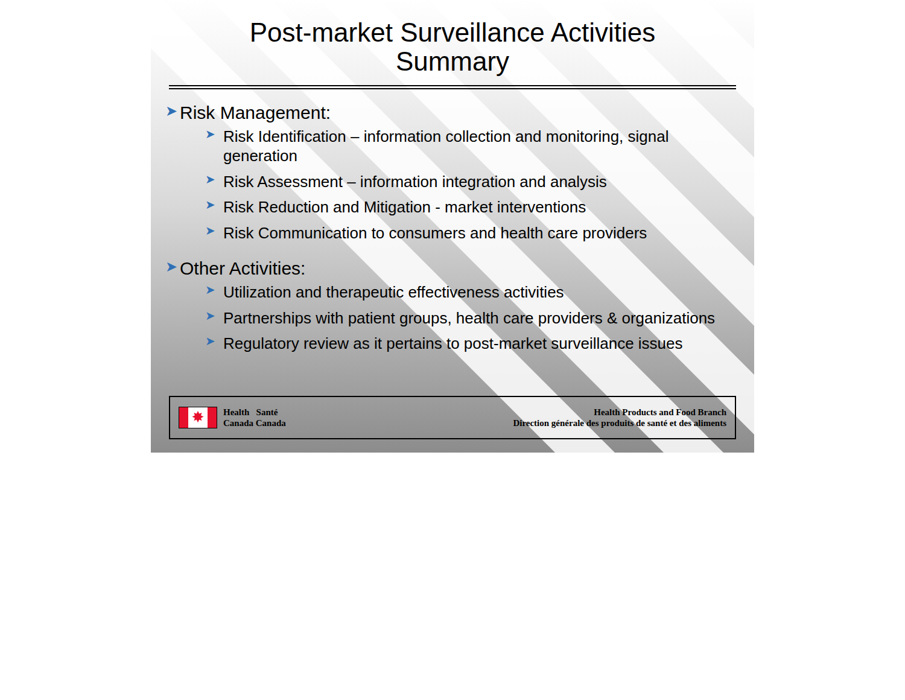Post-market Surveillance Activities
Summary
Risk Management:
Risk Identification – information collection and monitoring, signal generation
Risk Assessment – information integration and analysis
Risk Reduction and Mitigation - market interventions
Risk Communication to consumers and health care providers
Other Activities:
Utilization and therapeutic effectiveness activities
Partnerships with patient groups, health care providers & organizations
Regulatory review as it pertains to post-market surveillance issues
Health Santé
Canada Canada
Health Products and Food Branch
Direction générale des produits de santé et des aliments